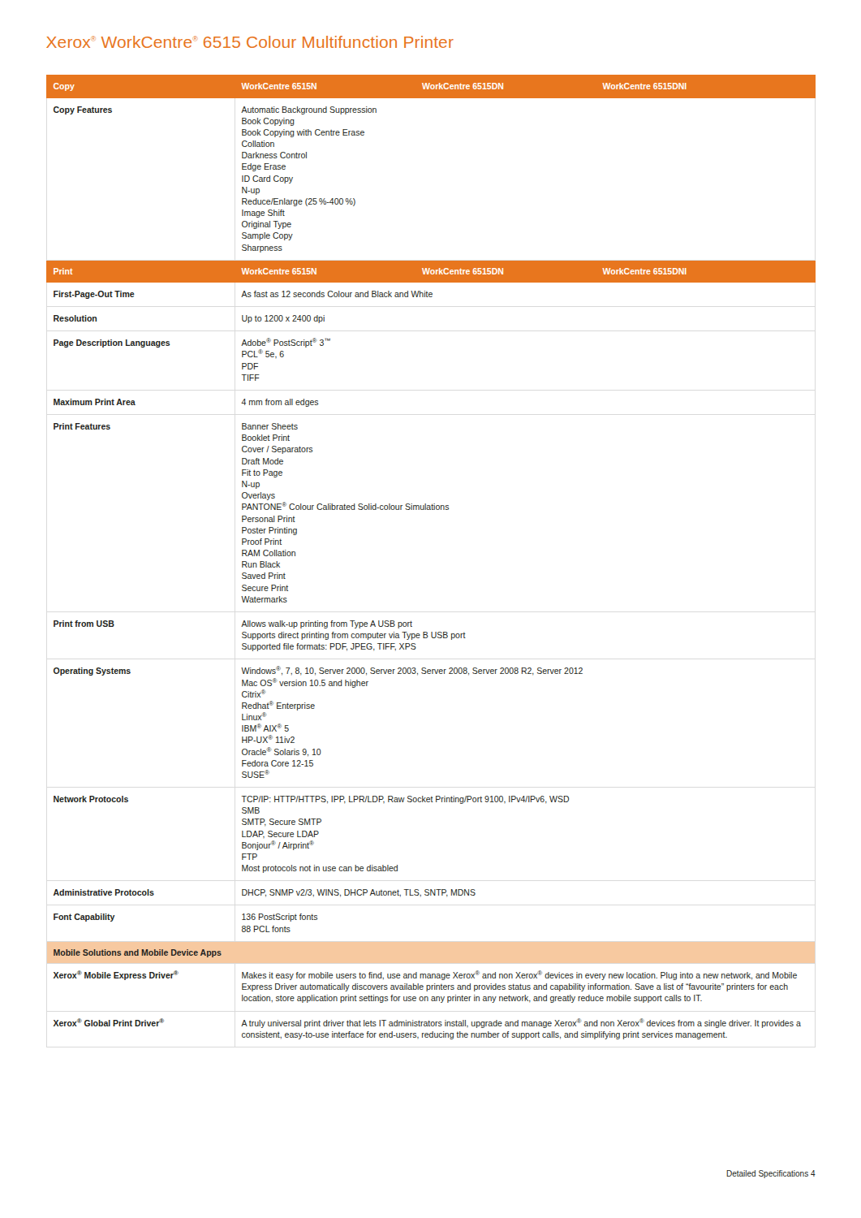Xerox® WorkCentre® 6515 Colour Multifunction Printer
| Copy | WorkCentre 6515N | WorkCentre 6515DN | WorkCentre 6515DNI |
| --- | --- | --- | --- |
| Copy Features | Automatic Background Suppression Book Copying Book Copying with Centre Erase Collation Darkness Control Edge Erase ID Card Copy N-up Reduce/Enlarge (25 %-400 %) Image Shift Original Type Sample Copy Sharpness |
| Print | WorkCentre 6515N | WorkCentre 6515DN | WorkCentre 6515DNI |
| First-Page-Out Time | As fast as 12 seconds Colour and Black and White |
| Resolution | Up to 1200 x 2400 dpi |
| Page Description Languages | Adobe ® PostScript ® 3 ™ PCL ® 5e, 6 PDF TIFF |
| Maximum Print Area | 4 mm from all edges |
| Print Features | Banner Sheets Booklet Print Cover / Separators Draft Mode Fit to Page N-up Overlays PANTONE ® Colour Calibrated Solid-colour Simulations Personal Print Poster Printing Proof Print RAM Collation Run Black Saved Print Secure Print Watermarks |
| Print from USB | Allows walk-up printing from Type A USB port Supports direct printing from computer via Type B USB port Supported file formats: PDF, JPEG, TIFF, XPS |
| Operating Systems | Windows ® , 7, 8, 10, Server 2000, Server 2003, Server 2008, Server 2008 R2, Server 2012 Mac OS ® version 10.5 and higher Citrix ® Redhat ® Enterprise Linux ® IBM ® AIX ® 5 HP-UX ® 11iv2 Oracle ® Solaris 9, 10 Fedora Core 12-15 SUSE ® |
| Network Protocols | TCP/IP: HTTP/HTTPS, IPP, LPR/LDP, Raw Socket Printing/Port 9100, IPv4/IPv6, WSD SMB SMTP, Secure SMTP LDAP, Secure LDAP Bonjour ® / Airprint ® FTP Most protocols not in use can be disabled |
| Administrative Protocols | DHCP, SNMP v2/3, WINS, DHCP Autonet, TLS, SNTP, MDNS |
| Font Capability | 136 PostScript fonts 88 PCL fonts |
| Mobile Solutions and Mobile Device Apps |
| Xerox ® Mobile Express Driver ® | Makes it easy for mobile users to find, use and manage Xerox ® and non Xerox ® devices in every new location. Plug into a new network, and Mobile Express Driver automatically discovers available printers and provides status and capability information. Save a list of “favourite” printers for each location, store application print settings for use on any printer in any network, and greatly reduce mobile support calls to IT. |
| Xerox ® Global Print Driver ® | A truly universal print driver that lets IT administrators install, upgrade and manage Xerox ® and non Xerox ® devices from a single driver. It provides a consistent, easy-to-use interface for end-users, reducing the number of support calls, and simplifying print services management. |
Detailed Specifications 4